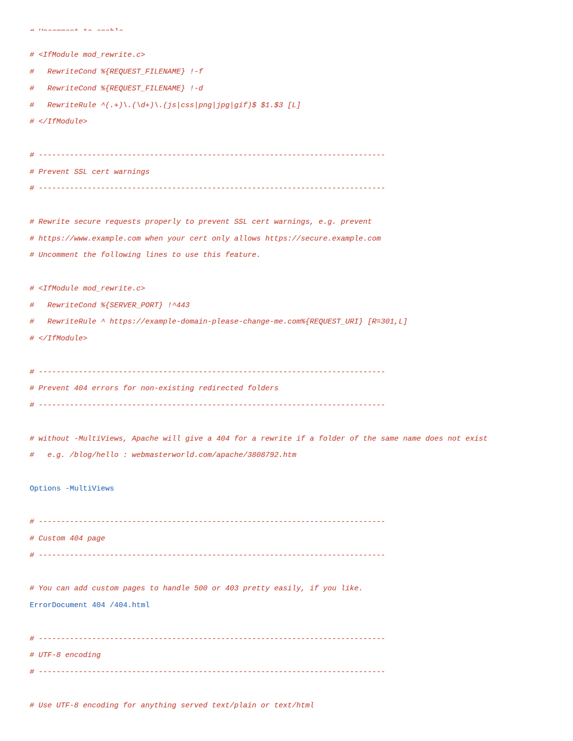# Uncomment to enable.
# <IfModule mod_rewrite.c>
#   RewriteCond %{REQUEST_FILENAME} !-f
#   RewriteCond %{REQUEST_FILENAME} !-d
#   RewriteRule ^(.+)\.(\d+)\.(js|css|png|jpg|gif)$ $1.$3 [L]
# </IfModule>

# ------------------------------------------------------------------------------
# Prevent SSL cert warnings
# ------------------------------------------------------------------------------

# Rewrite secure requests properly to prevent SSL cert warnings, e.g. prevent
# https://www.example.com when your cert only allows https://secure.example.com
# Uncomment the following lines to use this feature.

# <IfModule mod_rewrite.c>
#   RewriteCond %{SERVER_PORT} !^443
#   RewriteRule ^ https://example-domain-please-change-me.com%{REQUEST_URI} [R=301,L]
# </IfModule>

# ------------------------------------------------------------------------------
# Prevent 404 errors for non-existing redirected folders
# ------------------------------------------------------------------------------

# without -MultiViews, Apache will give a 404 for a rewrite if a folder of the same name does not exist
#   e.g. /blog/hello : webmasterworld.com/apache/3808792.htm

Options -MultiViews

# ------------------------------------------------------------------------------
# Custom 404 page
# ------------------------------------------------------------------------------

# You can add custom pages to handle 500 or 403 pretty easily, if you like.
ErrorDocument 404 /404.html

# ------------------------------------------------------------------------------
# UTF-8 encoding
# ------------------------------------------------------------------------------

# Use UTF-8 encoding for anything served text/plain or text/html
AddDefaultCharset utf-8